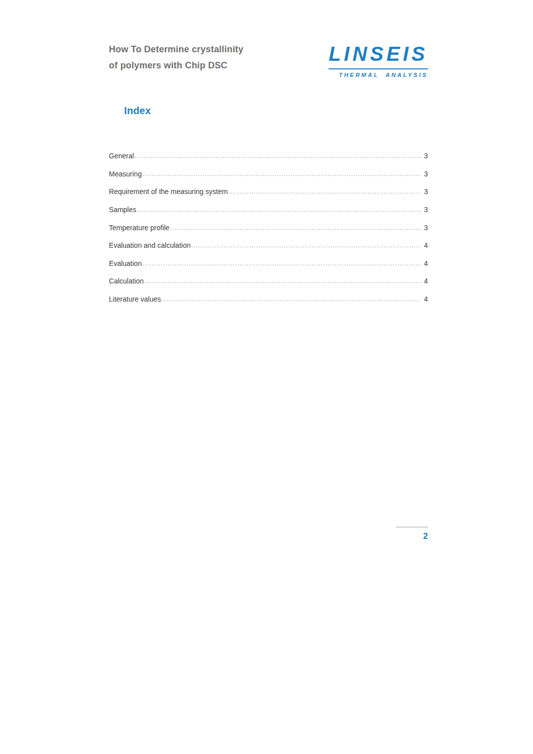How To Determine crystallinity of polymers with Chip DSC
LINSEIS THERMAL ANALYSIS
Index
General .................................................................................................................................................................. 3
Measuring .............................................................................................................................................................. 3
Requirement of the measuring system ......................................................................................................... 3
Samples ................................................................................................................................................. 3
Temperature profile ............................................................................................................................. 3
Evaluation and calculation ............................................................................................................................. 4
Evaluation ............................................................................................................................................. 4
Calculation ............................................................................................................................................ 4
Literature values ....................................................................................................................................... 4
2